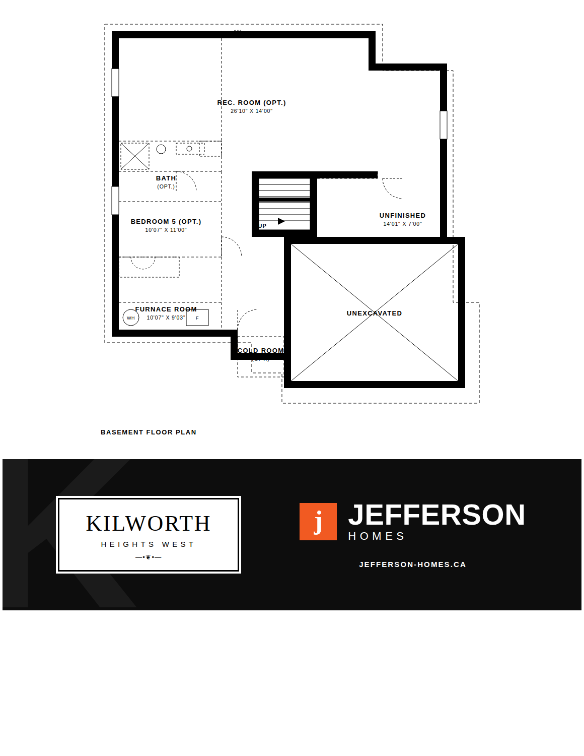REC. ROOM (OPT.) 26'10" X 14'00" BATH (OPT.) BEDROOM 5 (OPT.) 10'07" X 11'00" FURNACE ROOM 10'07" X 9'03" COLD ROOM (OPT.) UNFINISHED 14'01" X 7'00" UNEXCAVATED UP WH F
BASEMENT FLOOR PLAN
K
KILWORTH
HEIGHTS WEST
—•❦•—
j
JEFFERSON
HOMES
JEFFERSON-HOMES.CA